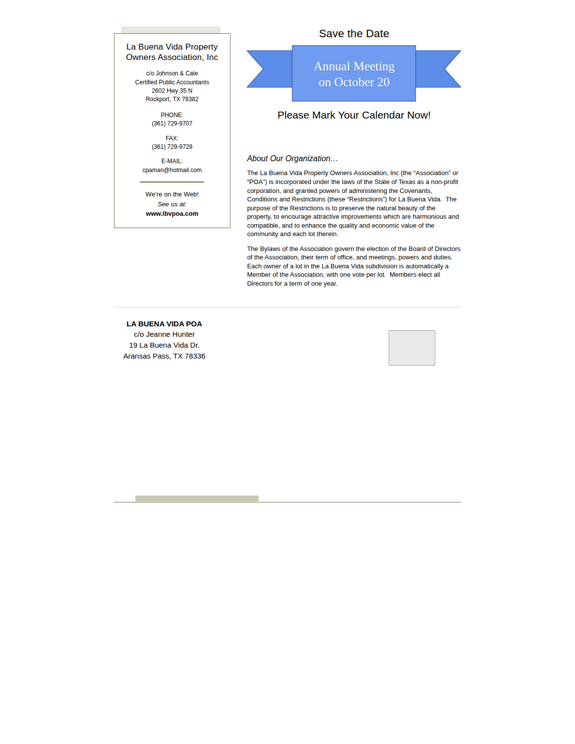La Buena Vida Property Owners Association, Inc
c/o Johnson & Cate
Certified Public Accountants
2602 Hwy 35 N
Rockport, TX 78382
PHONE: (361) 729-9707
FAX: (361) 729-9729
E-MAIL: cpaman@hotmail.com
We’re on the Web!
See us at:
www.lbvpoa.com
Save the Date
Annual Meeting
on October 20
Please Mark Your Calendar Now!
About Our Organization…
The La Buena Vida Property Owners Association, Inc (the “Association” or “POA”) is incorporated under the laws of the State of Texas as a non-profit corporation, and granted powers of administering the Covenants, Conditions and Restrictions (these “Restrictions”) for La Buena Vida. The purpose of the Restrictions is to preserve the natural beauty of the property, to encourage attractive improvements which are harmonious and compatible, and to enhance the quality and economic value of the community and each lot therein.
The Bylaws of the Association govern the election of the Board of Directors of the Association, their term of office, and meetings, powers and duties. Each owner of a lot in the La Buena Vida subdivision is automatically a Member of the Association, with one vote per lot. Members elect all Directors for a term of one year.
LA BUENA VIDA POA
c/o Jeanne Hunter
19 La Buena Vida Dr.
Aransas Pass, TX 78336